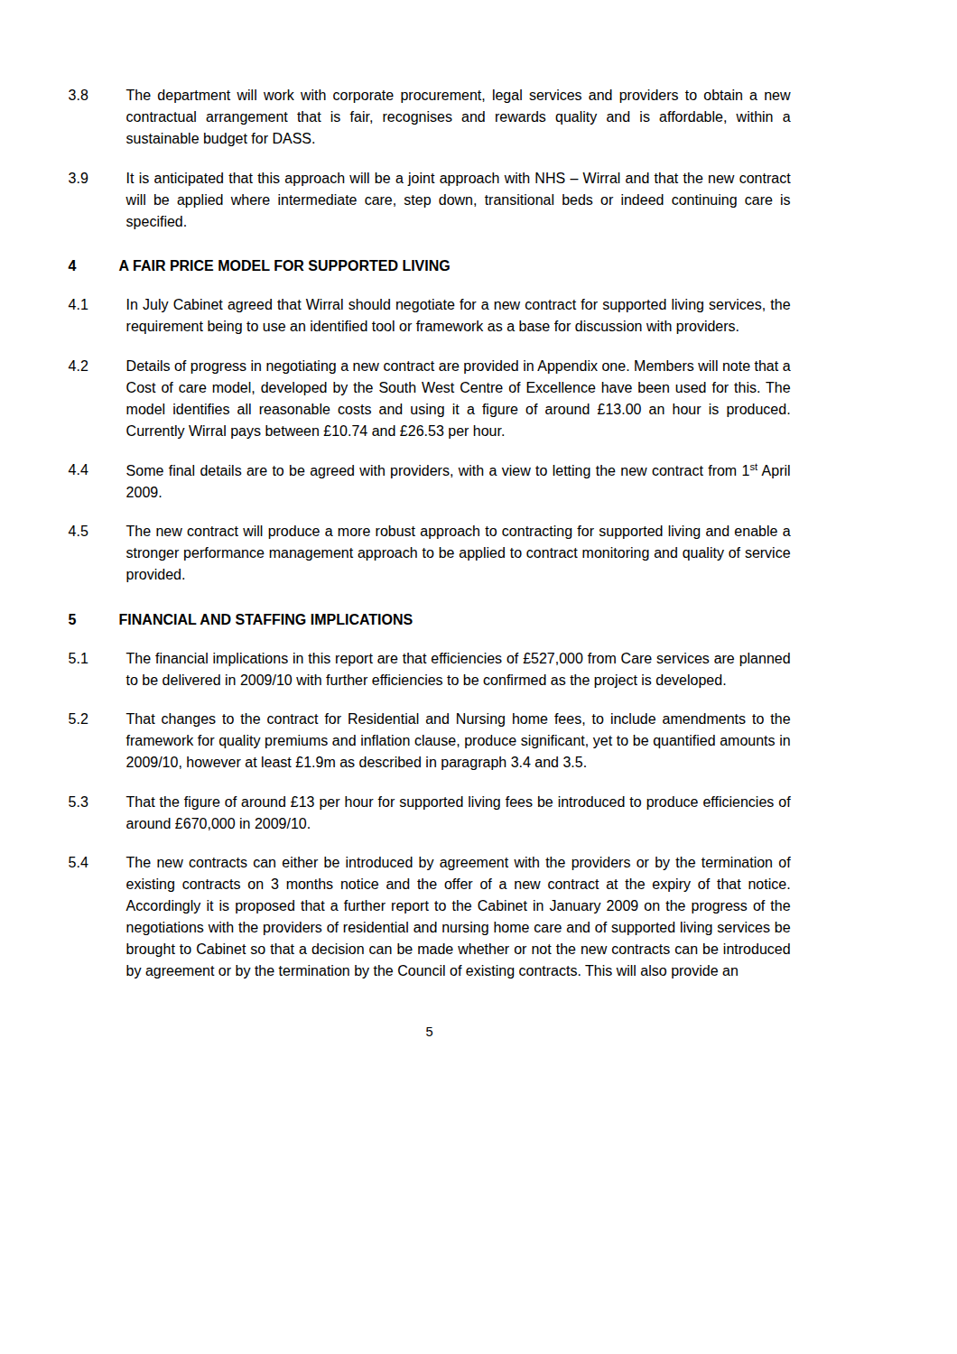3.8
The department will work with corporate procurement, legal services and providers to obtain a new contractual arrangement that is fair, recognises and rewards quality and is affordable, within a sustainable budget for DASS.
3.9
It is anticipated that this approach will be a joint approach with NHS – Wirral and that the new contract will be applied where intermediate care, step down, transitional beds or indeed continuing care is specified.
4 A FAIR PRICE MODEL FOR SUPPORTED LIVING
4.1
In July Cabinet agreed that Wirral should negotiate for a new contract for supported living services, the requirement being to use an identified tool or framework as a base for discussion with providers.
4.2
Details of progress in negotiating a new contract are provided in Appendix one. Members will note that a Cost of care model, developed by the South West Centre of Excellence have been used for this. The model identifies all reasonable costs and using it a figure of around £13.00 an hour is produced. Currently Wirral pays between £10.74 and £26.53 per hour.
4.4
Some final details are to be agreed with providers, with a view to letting the new contract from 1st April 2009.
4.5
The new contract will produce a more robust approach to contracting for supported living and enable a stronger performance management approach to be applied to contract monitoring and quality of service provided.
5 FINANCIAL AND STAFFING IMPLICATIONS
5.1
The financial implications in this report are that efficiencies of £527,000 from Care services are planned to be delivered in 2009/10 with further efficiencies to be confirmed as the project is developed.
5.2
That changes to the contract for Residential and Nursing home fees, to include amendments to the framework for quality premiums and inflation clause, produce significant, yet to be quantified amounts in 2009/10, however at least £1.9m as described in paragraph 3.4 and 3.5.
5.3
That the figure of around £13 per hour for supported living fees be introduced to produce efficiencies of around £670,000 in 2009/10.
5.4
The new contracts can either be introduced by agreement with the providers or by the termination of existing contracts on 3 months notice and the offer of a new contract at the expiry of that notice. Accordingly it is proposed that a further report to the Cabinet in January 2009 on the progress of the negotiations with the providers of residential and nursing home care and of supported living services be brought to Cabinet so that a decision can be made whether or not the new contracts can be introduced by agreement or by the termination by the Council of existing contracts. This will also provide an
5